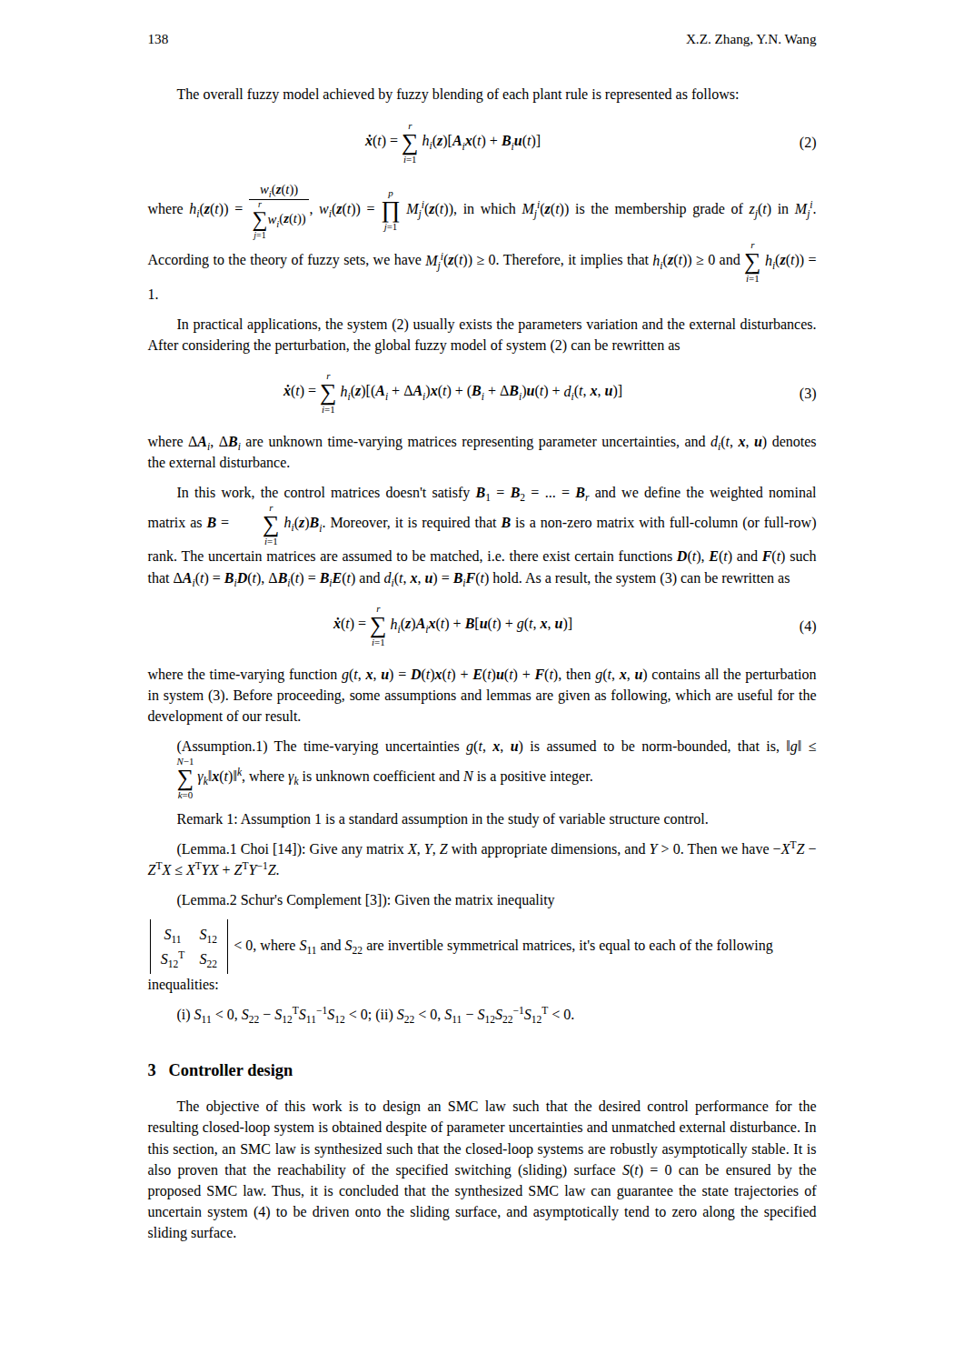138 X.Z. Zhang, Y.N. Wang
The overall fuzzy model achieved by fuzzy blending of each plant rule is represented as follows:
ẋ(t) = r∑i=1 hi(z)[Aix(t) + Biu(t)] (2)
where hi(z(t)) = wi(z(t)) r∑j=1 wi(z(t)), wi(z(t)) = p∏j=1 Mji(z(t)), in which Mji(z(t)) is the membership grade of zj(t) in Mji. According to the theory of fuzzy sets, we have Mji(z(t)) ≥ 0. Therefore, it implies that hi(z(t)) ≥ 0 and r∑i=1 hi(z(t)) = 1.
In practical applications, the system (2) usually exists the parameters variation and the external disturbances. After considering the perturbation, the global fuzzy model of system (2) can be rewritten as
ẋ(t) = r∑i=1 hi(z)[(Ai + ΔAi)x(t) + (Bi + ΔBi)u(t) + di(t, x, u)] (3)
where ΔAi, ΔBi are unknown time-varying matrices representing parameter uncertainties, and di(t, x, u) denotes the external disturbance.
In this work, the control matrices doesn't satisfy B1 = B2 = ... = Br and we define the weighted nominal matrix as B = r∑i=1 hi(z)Bi. Moreover, it is required that B is a non-zero matrix with full-column (or full-row) rank. The uncertain matrices are assumed to be matched, i.e. there exist certain functions D(t), E(t) and F(t) such that ΔAi(t) = BiD(t), ΔBi(t) = BiE(t) and di(t, x, u) = BiF(t) hold. As a result, the system (3) can be rewritten as
ẋ(t) = r∑i=1 hi(z)Aix(t) + B[u(t) + g(t, x, u)] (4)
where the time-varying function g(t, x, u) = D(t)x(t) + E(t)u(t) + F(t), then g(t, x, u) contains all the perturbation in system (3). Before proceeding, some assumptions and lemmas are given as following, which are useful for the development of our result.
(Assumption.1) The time-varying uncertainties g(t, x, u) is assumed to be norm-bounded, that is, ‖g‖ ≤ N−1∑k=0 γk‖x(t)‖k, where γk is unknown coefficient and N is a positive integer.
Remark 1: Assumption 1 is a standard assumption in the study of variable structure control.
(Lemma.1 Choi [14]): Give any matrix X, Y, Z with appropriate dimensions, and Y > 0. Then we have −XTZ − ZTX ≤ XTYX + ZTY−1Z.
(Lemma.2 Schur's Complement [3]): Given the matrix inequality
| S 11 | S 12 |
| S 12 T | S 22 |
< 0, where S11 and S22 are invertible symmetrical matrices, it's equal to each of the following inequalities:
(i) S11 < 0, S22 − S12TS11−1S12 < 0; (ii) S22 < 0, S11 − S12S22−1S12T < 0.
3 Controller design
The objective of this work is to design an SMC law such that the desired control performance for the resulting closed-loop system is obtained despite of parameter uncertainties and unmatched external disturbance. In this section, an SMC law is synthesized such that the closed-loop systems are robustly asymptotically stable. It is also proven that the reachability of the specified switching (sliding) surface S(t) = 0 can be ensured by the proposed SMC law. Thus, it is concluded that the synthesized SMC law can guarantee the state trajectories of uncertain system (4) to be driven onto the sliding surface, and asymptotically tend to zero along the specified sliding surface.